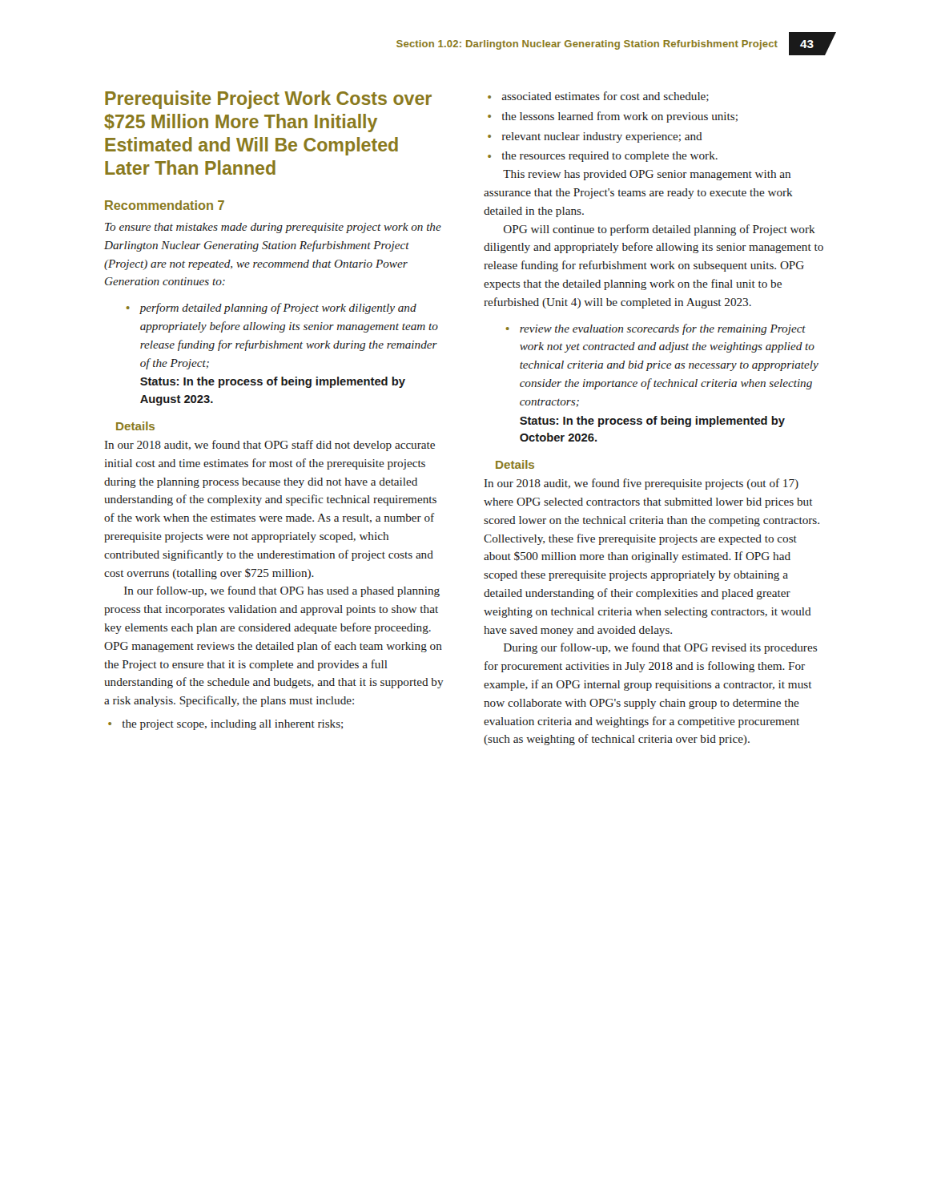Section 1.02: Darlington Nuclear Generating Station Refurbishment Project
43
Prerequisite Project Work Costs over $725 Million More Than Initially Estimated and Will Be Completed Later Than Planned
Recommendation 7
To ensure that mistakes made during prerequisite project work on the Darlington Nuclear Generating Station Refurbishment Project (Project) are not repeated, we recommend that Ontario Power Generation continues to:
perform detailed planning of Project work diligently and appropriately before allowing its senior management team to release funding for refurbishment work during the remainder of the Project;
Status: In the process of being implemented by August 2023.
Details
In our 2018 audit, we found that OPG staff did not develop accurate initial cost and time estimates for most of the prerequisite projects during the planning process because they did not have a detailed understanding of the complexity and specific technical requirements of the work when the estimates were made. As a result, a number of prerequisite projects were not appropriately scoped, which contributed significantly to the underestimation of project costs and cost overruns (totalling over $725 million).
In our follow-up, we found that OPG has used a phased planning process that incorporates validation and approval points to show that key elements each plan are considered adequate before proceeding. OPG management reviews the detailed plan of each team working on the Project to ensure that it is complete and provides a full understanding of the schedule and budgets, and that it is supported by a risk analysis. Specifically, the plans must include:
the project scope, including all inherent risks;
associated estimates for cost and schedule;
the lessons learned from work on previous units;
relevant nuclear industry experience; and
the resources required to complete the work.
This review has provided OPG senior management with an assurance that the Project's teams are ready to execute the work detailed in the plans.
OPG will continue to perform detailed planning of Project work diligently and appropriately before allowing its senior management to release funding for refurbishment work on subsequent units. OPG expects that the detailed planning work on the final unit to be refurbished (Unit 4) will be completed in August 2023.
review the evaluation scorecards for the remaining Project work not yet contracted and adjust the weightings applied to technical criteria and bid price as necessary to appropriately consider the importance of technical criteria when selecting contractors;
Status: In the process of being implemented by October 2026.
Details
In our 2018 audit, we found five prerequisite projects (out of 17) where OPG selected contractors that submitted lower bid prices but scored lower on the technical criteria than the competing contractors. Collectively, these five prerequisite projects are expected to cost about $500 million more than originally estimated. If OPG had scoped these prerequisite projects appropriately by obtaining a detailed understanding of their complexities and placed greater weighting on technical criteria when selecting contractors, it would have saved money and avoided delays.
During our follow-up, we found that OPG revised its procedures for procurement activities in July 2018 and is following them. For example, if an OPG internal group requisitions a contractor, it must now collaborate with OPG's supply chain group to determine the evaluation criteria and weightings for a competitive procurement (such as weighting of technical criteria over bid price).